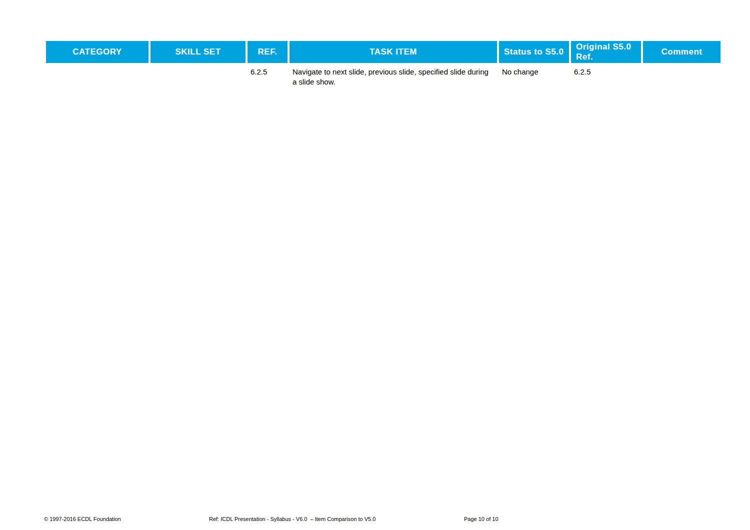| CATEGORY | SKILL SET | REF. | TASK ITEM | Status to S5.0 | Original S5.0 Ref. | Comment |
| --- | --- | --- | --- | --- | --- | --- |
| | | 6.2.5 | Navigate to next slide, previous slide, specified slide during a slide show. | No change | 6.2.5 | |
© 1997-2016 ECDL Foundation Ref: ICDL Presentation - Syllabus - V6.0 – Item Comparison to V5.0 Page 10 of 10